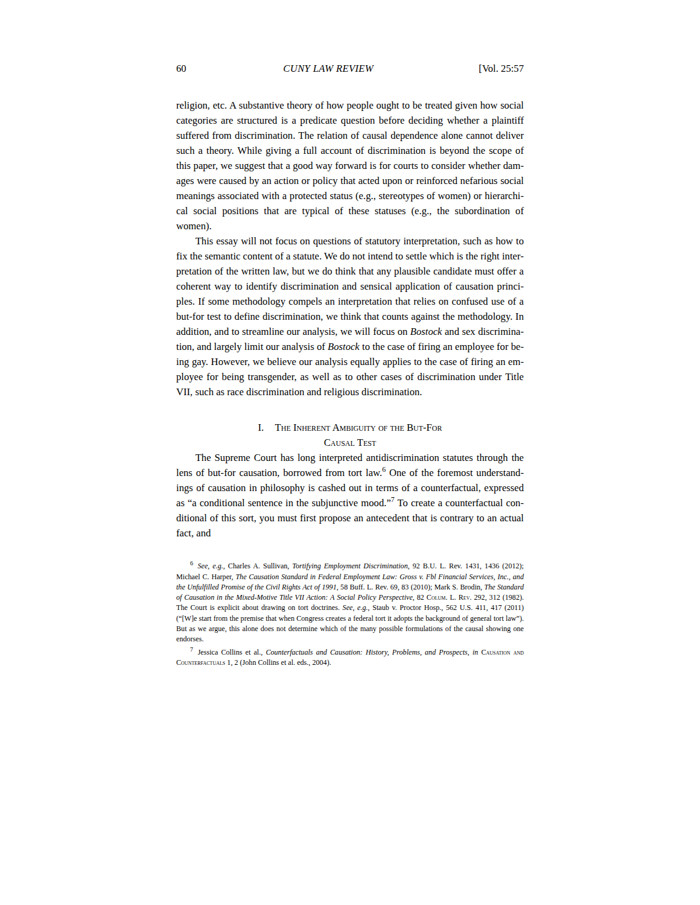60 CUNY LAW REVIEW [Vol. 25:57
religion, etc. A substantive theory of how people ought to be treated given how social categories are structured is a predicate question before deciding whether a plaintiff suffered from discrimination. The relation of causal dependence alone cannot deliver such a theory. While giving a full account of discrimination is beyond the scope of this paper, we suggest that a good way forward is for courts to consider whether damages were caused by an action or policy that acted upon or reinforced nefarious social meanings associated with a protected status (e.g., stereotypes of women) or hierarchical social positions that are typical of these statuses (e.g., the subordination of women).
This essay will not focus on questions of statutory interpretation, such as how to fix the semantic content of a statute. We do not intend to settle which is the right interpretation of the written law, but we do think that any plausible candidate must offer a coherent way to identify discrimination and sensical application of causation principles. If some methodology compels an interpretation that relies on confused use of a but-for test to define discrimination, we think that counts against the methodology. In addition, and to streamline our analysis, we will focus on Bostock and sex discrimination, and largely limit our analysis of Bostock to the case of firing an employee for being gay. However, we believe our analysis equally applies to the case of firing an employee for being transgender, as well as to other cases of discrimination under Title VII, such as race discrimination and religious discrimination.
I. The Inherent Ambiguity of the But-For
Causal Test
The Supreme Court has long interpreted antidiscrimination statutes through the lens of but-for causation, borrowed from tort law.6 One of the foremost understandings of causation in philosophy is cashed out in terms of a counterfactual, expressed as “a conditional sentence in the subjunctive mood.”7 To create a counterfactual conditional of this sort, you must first propose an antecedent that is contrary to an actual fact, and
6 See, e.g., Charles A. Sullivan, Tortifying Employment Discrimination, 92 B.U. L. Rev. 1431, 1436 (2012); Michael C. Harper, The Causation Standard in Federal Employment Law: Gross v. Fbl Financial Services, Inc., and the Unfulfilled Promise of the Civil Rights Act of 1991, 58 Buff. L. Rev. 69, 83 (2010); Mark S. Brodin, The Standard of Causation in the Mixed-Motive Title VII Action: A Social Policy Perspective, 82 Colum. L. Rev. 292, 312 (1982). The Court is explicit about drawing on tort doctrines. See, e.g., Staub v. Proctor Hosp., 562 U.S. 411, 417 (2011) (“[W]e start from the premise that when Congress creates a federal tort it adopts the background of general tort law”). But as we argue, this alone does not determine which of the many possible formulations of the causal showing one endorses.
7 Jessica Collins et al., Counterfactuals and Causation: History, Problems, and Prospects, in Causation and Counterfactuals 1, 2 (John Collins et al. eds., 2004).